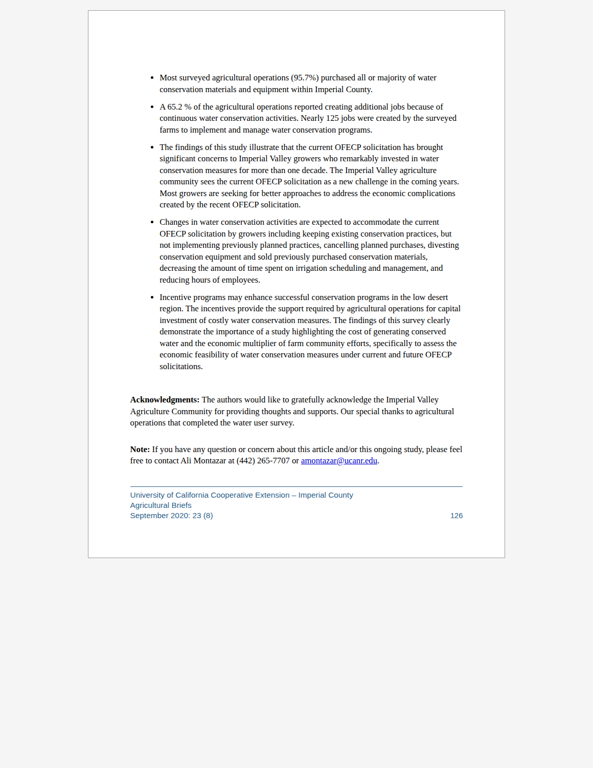Most surveyed agricultural operations (95.7%) purchased all or majority of water conservation materials and equipment within Imperial County.
A 65.2 % of the agricultural operations reported creating additional jobs because of continuous water conservation activities. Nearly 125 jobs were created by the surveyed farms to implement and manage water conservation programs.
The findings of this study illustrate that the current OFECP solicitation has brought significant concerns to Imperial Valley growers who remarkably invested in water conservation measures for more than one decade. The Imperial Valley agriculture community sees the current OFECP solicitation as a new challenge in the coming years. Most growers are seeking for better approaches to address the economic complications created by the recent OFECP solicitation.
Changes in water conservation activities are expected to accommodate the current OFECP solicitation by growers including keeping existing conservation practices, but not implementing previously planned practices, cancelling planned purchases, divesting conservation equipment and sold previously purchased conservation materials, decreasing the amount of time spent on irrigation scheduling and management, and reducing hours of employees.
Incentive programs may enhance successful conservation programs in the low desert region. The incentives provide the support required by agricultural operations for capital investment of costly water conservation measures. The findings of this survey clearly demonstrate the importance of a study highlighting the cost of generating conserved water and the economic multiplier of farm community efforts, specifically to assess the economic feasibility of water conservation measures under current and future OFECP solicitations.
Acknowledgments: The authors would like to gratefully acknowledge the Imperial Valley Agriculture Community for providing thoughts and supports. Our special thanks to agricultural operations that completed the water user survey.
Note: If you have any question or concern about this article and/or this ongoing study, please feel free to contact Ali Montazar at (442) 265-7707 or amontazar@ucanr.edu.
University of California Cooperative Extension – Imperial County
Agricultural Briefs
September 2020: 23 (8) 126